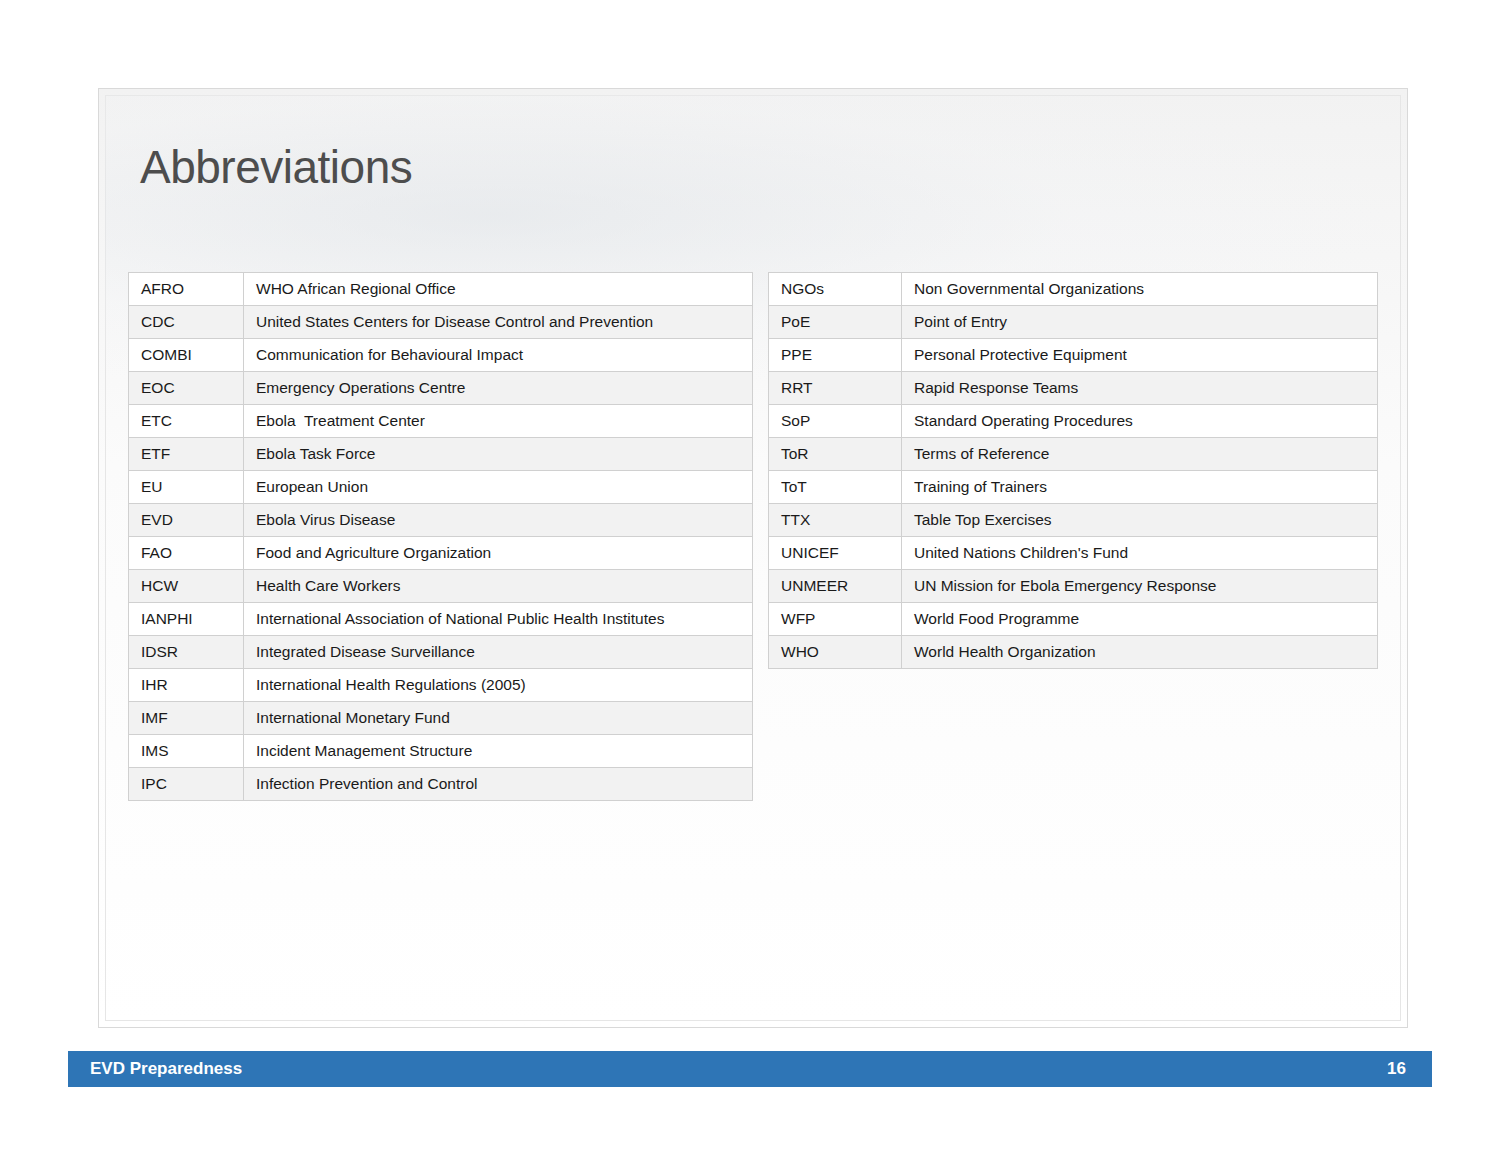Abbreviations
| AFRO | WHO African Regional Office |
| CDC | United States Centers for Disease Control and Prevention |
| COMBI | Communication for Behavioural Impact |
| EOC | Emergency Operations Centre |
| ETC | Ebola Treatment Center |
| ETF | Ebola Task Force |
| EU | European Union |
| EVD | Ebola Virus Disease |
| FAO | Food and Agriculture Organization |
| HCW | Health Care Workers |
| IANPHI | International Association of National Public Health Institutes |
| IDSR | Integrated Disease Surveillance |
| IHR | International Health Regulations (2005) |
| IMF | International Monetary Fund |
| IMS | Incident Management Structure |
| IPC | Infection Prevention and Control |
| NGOs | Non Governmental Organizations |
| PoE | Point of Entry |
| PPE | Personal Protective Equipment |
| RRT | Rapid Response Teams |
| SoP | Standard Operating Procedures |
| ToR | Terms of Reference |
| ToT | Training of Trainers |
| TTX | Table Top Exercises |
| UNICEF | United Nations Children's Fund |
| UNMEER | UN Mission for Ebola Emergency Response |
| WFP | World Food Programme |
| WHO | World Health Organization |
EVD Preparedness 16